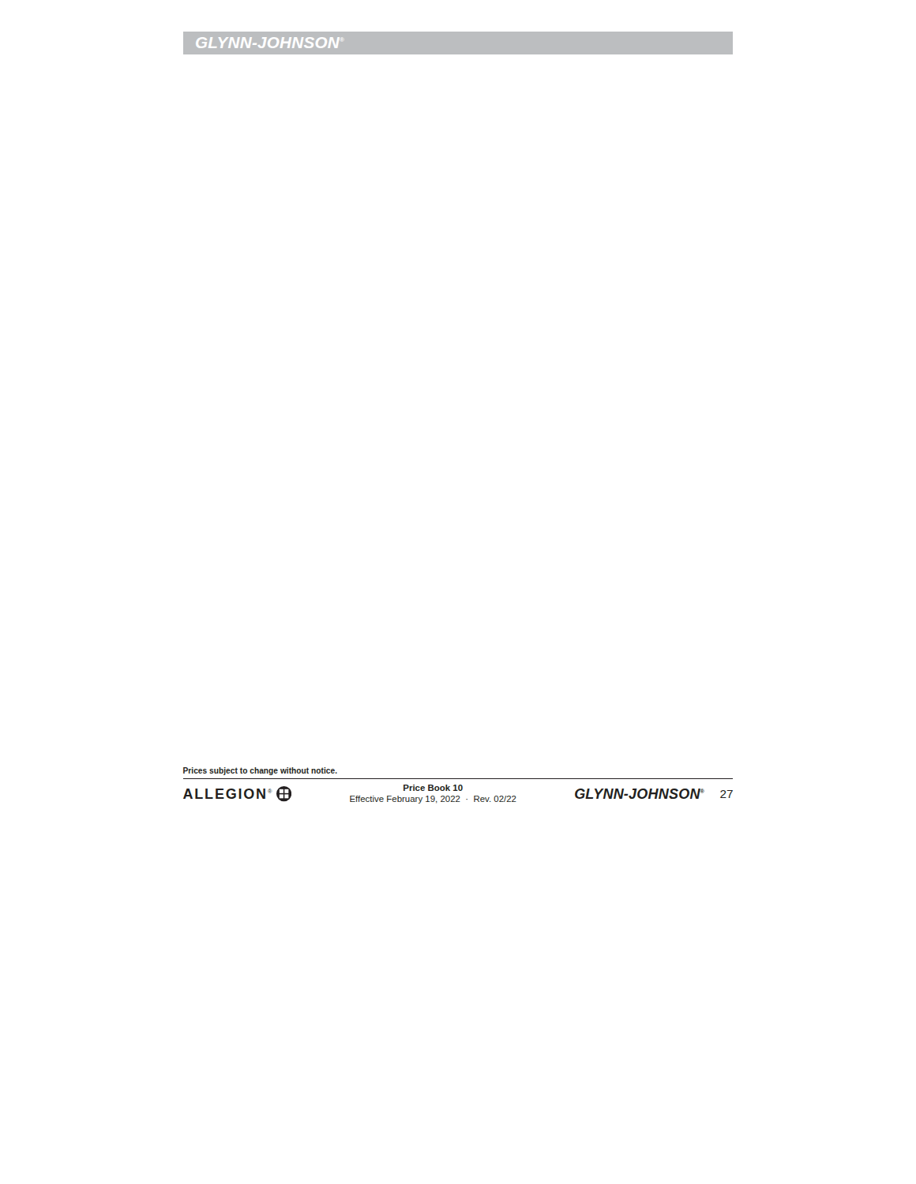GLYNN-JOHNSON®
Prices subject to change without notice.
ALLEGION®
Price Book 10
Effective February 19, 2022 · Rev. 02/22
GLYNN-JOHNSON® 27